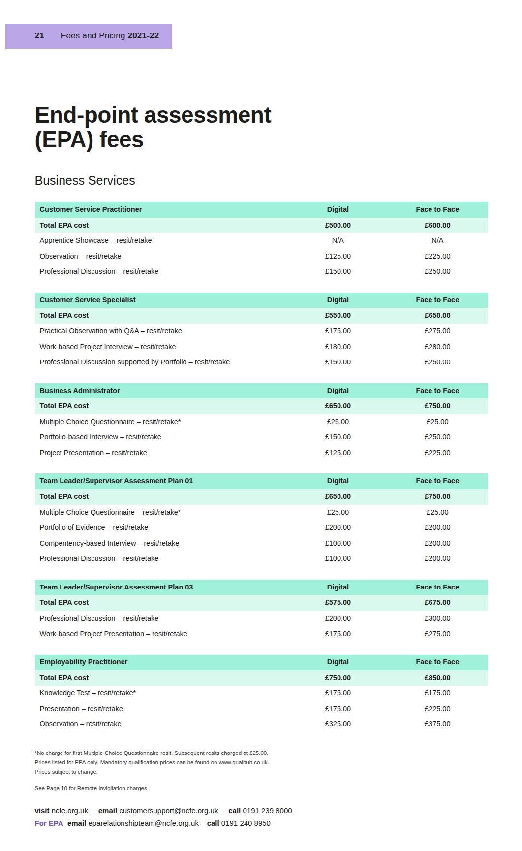21 Fees and Pricing 2021-22
End-point assessment
(EPA) fees
Business Services
| Customer Service Practitioner | Digital | Face to Face |
| --- | --- | --- |
| Total EPA cost | £500.00 | £600.00 |
| Apprentice Showcase – resit/retake | N/A | N/A |
| Observation – resit/retake | £125.00 | £225.00 |
| Professional Discussion – resit/retake | £150.00 | £250.00 |
| Customer Service Specialist | Digital | Face to Face |
| --- | --- | --- |
| Total EPA cost | £550.00 | £650.00 |
| Practical Observation with Q&A – resit/retake | £175.00 | £275.00 |
| Work-based Project Interview – resit/retake | £180.00 | £280.00 |
| Professional Discussion supported by Portfolio – resit/retake | £150.00 | £250.00 |
| Business Administrator | Digital | Face to Face |
| --- | --- | --- |
| Total EPA cost | £650.00 | £750.00 |
| Multiple Choice Questionnaire – resit/retake* | £25.00 | £25.00 |
| Portfolio-based Interview – resit/retake | £150.00 | £250.00 |
| Project Presentation – resit/retake | £125.00 | £225.00 |
| Team Leader/Supervisor Assessment Plan 01 | Digital | Face to Face |
| --- | --- | --- |
| Total EPA cost | £650.00 | £750.00 |
| Multiple Choice Questionnaire – resit/retake* | £25.00 | £25.00 |
| Portfolio of Evidence – resit/retake | £200.00 | £200.00 |
| Compentency-based Interview – resit/retake | £100.00 | £200.00 |
| Professional Discussion – resit/retake | £100.00 | £200.00 |
| Team Leader/Supervisor Assessment Plan 03 | Digital | Face to Face |
| --- | --- | --- |
| Total EPA cost | £575.00 | £675.00 |
| Professional Discussion – resit/retake | £200.00 | £300.00 |
| Work-based Project Presentation – resit/retake | £175.00 | £275.00 |
| Employability Practitioner | Digital | Face to Face |
| --- | --- | --- |
| Total EPA cost | £750.00 | £850.00 |
| Knowledge Test – resit/retake* | £175.00 | £175.00 |
| Presentation – resit/retake | £175.00 | £225.00 |
| Observation – resit/retake | £325.00 | £375.00 |
*No charge for first Multiple Choice Questionnaire resit. Subsequent resits charged at £25.00.
Prices listed for EPA only. Mandatory qualification prices can be found on www.qualhub.co.uk.
Prices subject to change.
See Page 10 for Remote Invigilation charges
visit ncfe.org.uk email customersupport@ncfe.org.uk call 0191 239 8000
For EPA email eparelationshipteam@ncfe.org.uk call 0191 240 8950